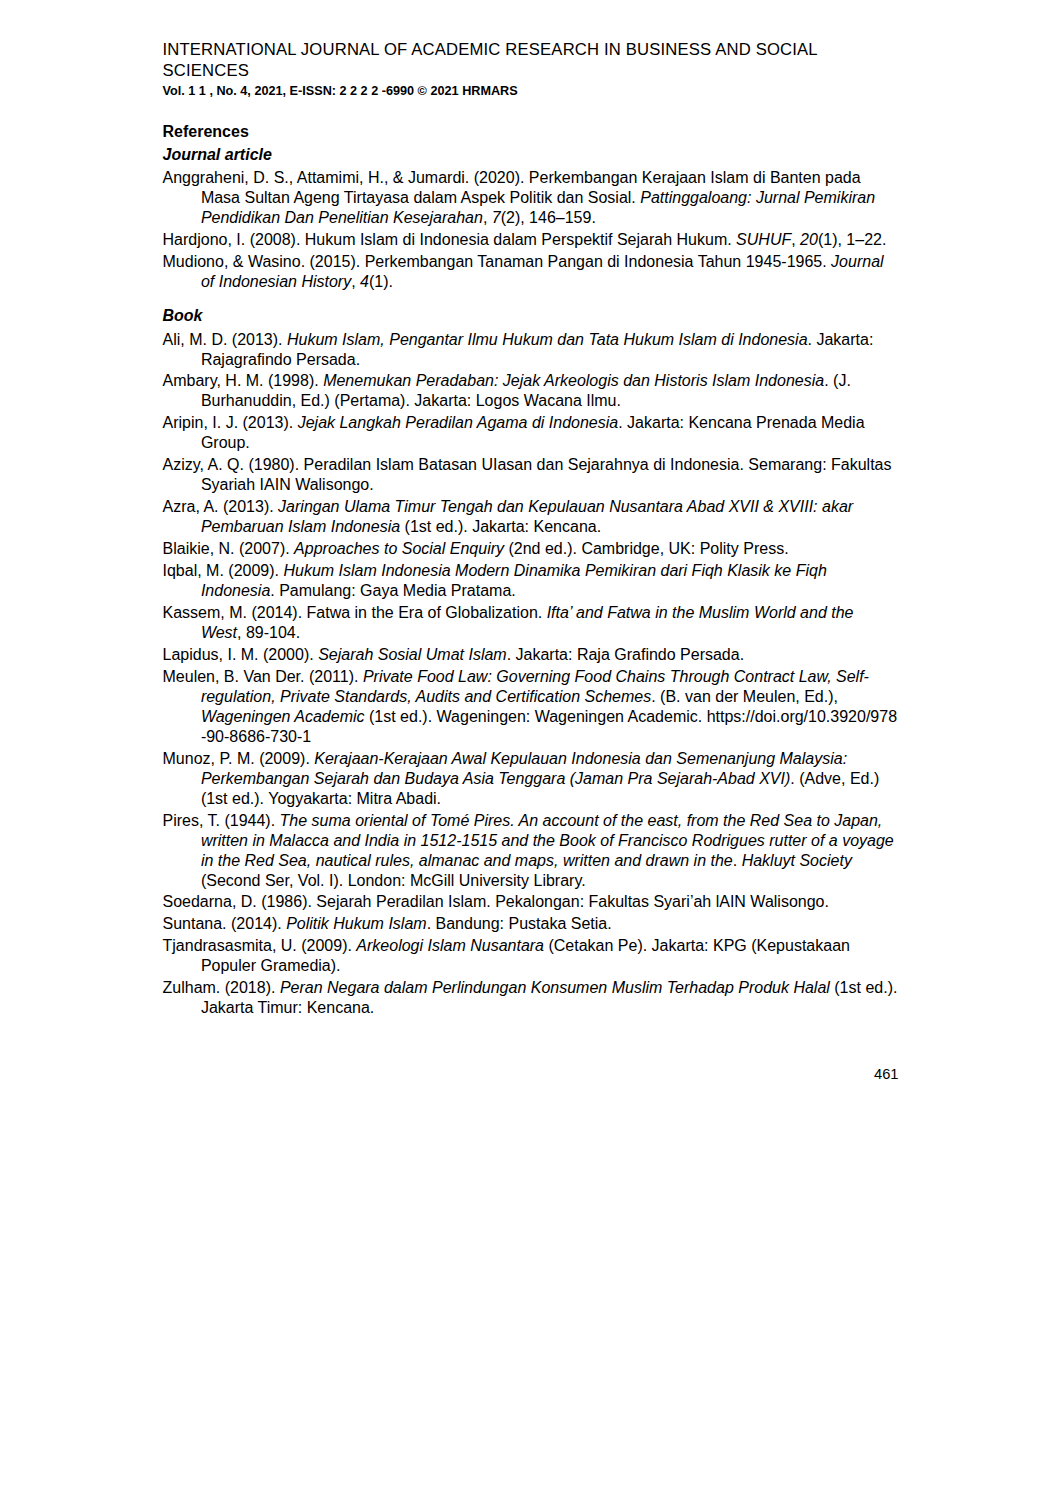International Journal of Academic Research in Business and Social Sciences
Vol. 1 1 , No. 4, 2021, E-ISSN: 2 2 2 2 -6990 © 2021 HRMARS
References
Journal article
Anggraheni, D. S., Attamimi, H., & Jumardi. (2020). Perkembangan Kerajaan Islam di Banten pada Masa Sultan Ageng Tirtayasa dalam Aspek Politik dan Sosial. Pattinggaloang: Jurnal Pemikiran Pendidikan Dan Penelitian Kesejarahan, 7(2), 146–159.
Hardjono, I. (2008). Hukum Islam di Indonesia dalam Perspektif Sejarah Hukum. SUHUF, 20(1), 1–22.
Mudiono, & Wasino. (2015). Perkembangan Tanaman Pangan di Indonesia Tahun 1945-1965. Journal of Indonesian History, 4(1).
Book
Ali, M. D. (2013). Hukum Islam, Pengantar Ilmu Hukum dan Tata Hukum Islam di Indonesia. Jakarta: Rajagrafindo Persada.
Ambary, H. M. (1998). Menemukan Peradaban: Jejak Arkeologis dan Historis Islam Indonesia. (J. Burhanuddin, Ed.) (Pertama). Jakarta: Logos Wacana Ilmu.
Aripin, I. J. (2013). Jejak Langkah Peradilan Agama di Indonesia. Jakarta: Kencana Prenada Media Group.
Azizy, A. Q. (1980). Peradilan Islam Batasan UIasan dan Sejarahnya di Indonesia. Semarang: Fakultas Syariah IAIN Walisongo.
Azra, A. (2013). Jaringan Ulama Timur Tengah dan Kepulauan Nusantara Abad XVII & XVIII: akar Pembaruan Islam Indonesia (1st ed.). Jakarta: Kencana.
Blaikie, N. (2007). Approaches to Social Enquiry (2nd ed.). Cambridge, UK: Polity Press.
Iqbal, M. (2009). Hukum Islam Indonesia Modern Dinamika Pemikiran dari Fiqh Klasik ke Fiqh Indonesia. Pamulang: Gaya Media Pratama.
Kassem, M. (2014). Fatwa in the Era of Globalization. Ifta’ and Fatwa in the Muslim World and the West, 89-104.
Lapidus, I. M. (2000). Sejarah Sosial Umat Islam. Jakarta: Raja Grafindo Persada.
Meulen, B. Van Der. (2011). Private Food Law: Governing Food Chains Through Contract Law, Self-regulation, Private Standards, Audits and Certification Schemes. (B. van der Meulen, Ed.), Wageningen Academic (1st ed.). Wageningen: Wageningen Academic. https://doi.org/10.3920/978-90-8686-730-1
Munoz, P. M. (2009). Kerajaan-Kerajaan Awal Kepulauan Indonesia dan Semenanjung Malaysia: Perkembangan Sejarah dan Budaya Asia Tenggara (Jaman Pra Sejarah-Abad XVI). (Adve, Ed.) (1st ed.). Yogyakarta: Mitra Abadi.
Pires, T. (1944). The suma oriental of Tomé Pires. An account of the east, from the Red Sea to Japan, written in Malacca and India in 1512-1515 and the Book of Francisco Rodrigues rutter of a voyage in the Red Sea, nautical rules, almanac and maps, written and drawn in the. Hakluyt Society (Second Ser, Vol. I). London: McGill University Library.
Soedarna, D. (1986). Sejarah Peradilan Islam. Pekalongan: Fakultas Syari’ah lAIN Walisongo.
Suntana. (2014). Politik Hukum Islam. Bandung: Pustaka Setia.
Tjandrasasmita, U. (2009). Arkeologi Islam Nusantara (Cetakan Pe). Jakarta: KPG (Kepustakaan Populer Gramedia).
Zulham. (2018). Peran Negara dalam Perlindungan Konsumen Muslim Terhadap Produk Halal (1st ed.). Jakarta Timur: Kencana.
461